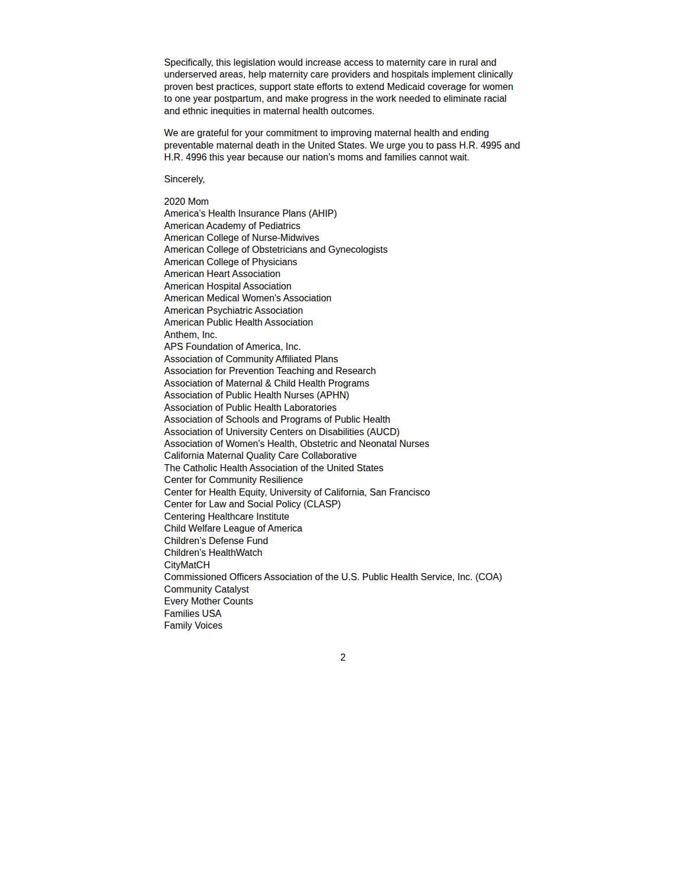Specifically, this legislation would increase access to maternity care in rural and underserved areas, help maternity care providers and hospitals implement clinically proven best practices, support state efforts to extend Medicaid coverage for women to one year postpartum, and make progress in the work needed to eliminate racial and ethnic inequities in maternal health outcomes.
We are grateful for your commitment to improving maternal health and ending preventable maternal death in the United States. We urge you to pass H.R. 4995 and H.R. 4996 this year because our nation’s moms and families cannot wait.
Sincerely,
2020 Mom
America’s Health Insurance Plans (AHIP)
American Academy of Pediatrics
American College of Nurse-Midwives
American College of Obstetricians and Gynecologists
American College of Physicians
American Heart Association
American Hospital Association
American Medical Women's Association
American Psychiatric Association
American Public Health Association
Anthem, Inc.
APS Foundation of America, Inc.
Association of Community Affiliated Plans
Association for Prevention Teaching and Research
Association of Maternal & Child Health Programs
Association of Public Health Nurses (APHN)
Association of Public Health Laboratories
Association of Schools and Programs of Public Health
Association of University Centers on Disabilities (AUCD)
Association of Women's Health, Obstetric and Neonatal Nurses
California Maternal Quality Care Collaborative
The Catholic Health Association of the United States
Center for Community Resilience
Center for Health Equity, University of California, San Francisco
Center for Law and Social Policy (CLASP)
Centering Healthcare Institute
Child Welfare League of America
Children’s Defense Fund
Children's HealthWatch
CityMatCH
Commissioned Officers Association of the U.S. Public Health Service, Inc. (COA)
Community Catalyst
Every Mother Counts
Families USA
Family Voices
2